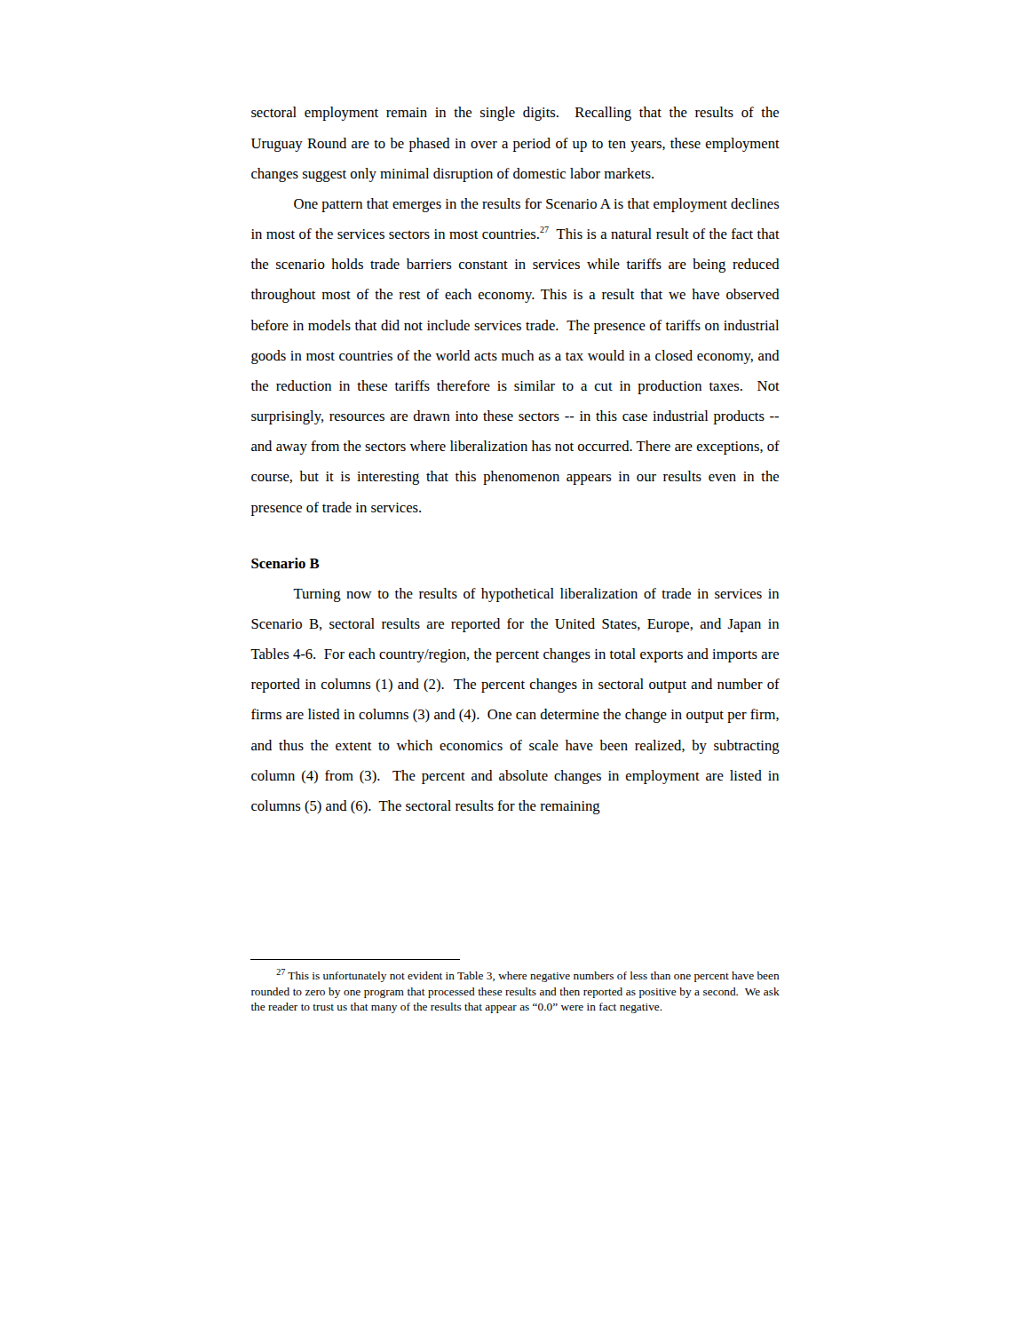sectoral employment remain in the single digits. Recalling that the results of the Uruguay Round are to be phased in over a period of up to ten years, these employment changes suggest only minimal disruption of domestic labor markets.
One pattern that emerges in the results for Scenario A is that employment declines in most of the services sectors in most countries.27 This is a natural result of the fact that the scenario holds trade barriers constant in services while tariffs are being reduced throughout most of the rest of each economy. This is a result that we have observed before in models that did not include services trade. The presence of tariffs on industrial goods in most countries of the world acts much as a tax would in a closed economy, and the reduction in these tariffs therefore is similar to a cut in production taxes. Not surprisingly, resources are drawn into these sectors -- in this case industrial products -- and away from the sectors where liberalization has not occurred. There are exceptions, of course, but it is interesting that this phenomenon appears in our results even in the presence of trade in services.
Scenario B
Turning now to the results of hypothetical liberalization of trade in services in Scenario B, sectoral results are reported for the United States, Europe, and Japan in Tables 4-6. For each country/region, the percent changes in total exports and imports are reported in columns (1) and (2). The percent changes in sectoral output and number of firms are listed in columns (3) and (4). One can determine the change in output per firm, and thus the extent to which economics of scale have been realized, by subtracting column (4) from (3). The percent and absolute changes in employment are listed in columns (5) and (6). The sectoral results for the remaining
27 This is unfortunately not evident in Table 3, where negative numbers of less than one percent have been rounded to zero by one program that processed these results and then reported as positive by a second. We ask the reader to trust us that many of the results that appear as “0.0” were in fact negative.